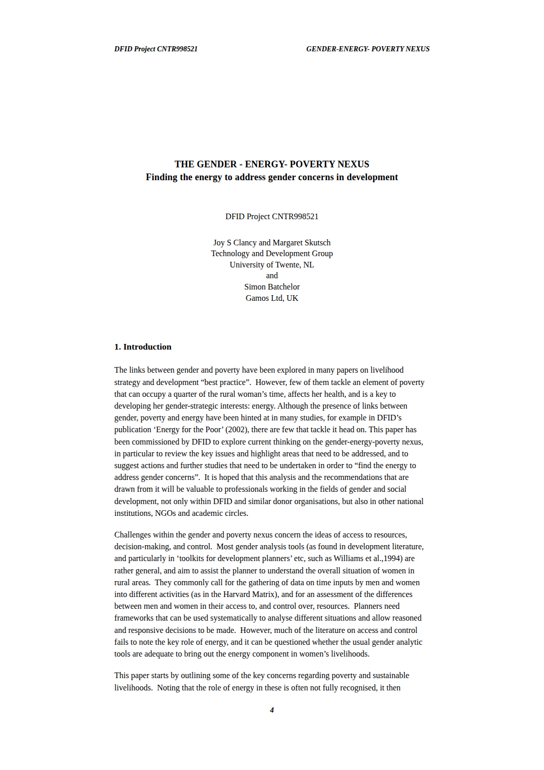DFID Project CNTR998521
GENDER-ENERGY- POVERTY NEXUS
THE GENDER - ENERGY- POVERTY NEXUS
Finding the energy to address gender concerns in development
DFID Project CNTR998521
Joy S Clancy and Margaret Skutsch
Technology and Development Group
University of Twente, NL
and
Simon Batchelor
Gamos Ltd, UK
1. Introduction
The links between gender and poverty have been explored in many papers on livelihood strategy and development “best practice”. However, few of them tackle an element of poverty that can occupy a quarter of the rural woman’s time, affects her health, and is a key to developing her gender-strategic interests: energy. Although the presence of links between gender, poverty and energy have been hinted at in many studies, for example in DFID’s publication ‘Energy for the Poor’ (2002), there are few that tackle it head on. This paper has been commissioned by DFID to explore current thinking on the gender-energy-poverty nexus, in particular to review the key issues and highlight areas that need to be addressed, and to suggest actions and further studies that need to be undertaken in order to “find the energy to address gender concerns”. It is hoped that this analysis and the recommendations that are drawn from it will be valuable to professionals working in the fields of gender and social development, not only within DFID and similar donor organisations, but also in other national institutions, NGOs and academic circles.
Challenges within the gender and poverty nexus concern the ideas of access to resources, decision-making, and control. Most gender analysis tools (as found in development literature, and particularly in ‘toolkits for development planners’ etc, such as Williams et al.,1994) are rather general, and aim to assist the planner to understand the overall situation of women in rural areas. They commonly call for the gathering of data on time inputs by men and women into different activities (as in the Harvard Matrix), and for an assessment of the differences between men and women in their access to, and control over, resources. Planners need frameworks that can be used systematically to analyse different situations and allow reasoned and responsive decisions to be made. However, much of the literature on access and control fails to note the key role of energy, and it can be questioned whether the usual gender analytic tools are adequate to bring out the energy component in women’s livelihoods.
This paper starts by outlining some of the key concerns regarding poverty and sustainable livelihoods. Noting that the role of energy in these is often not fully recognised, it then
4